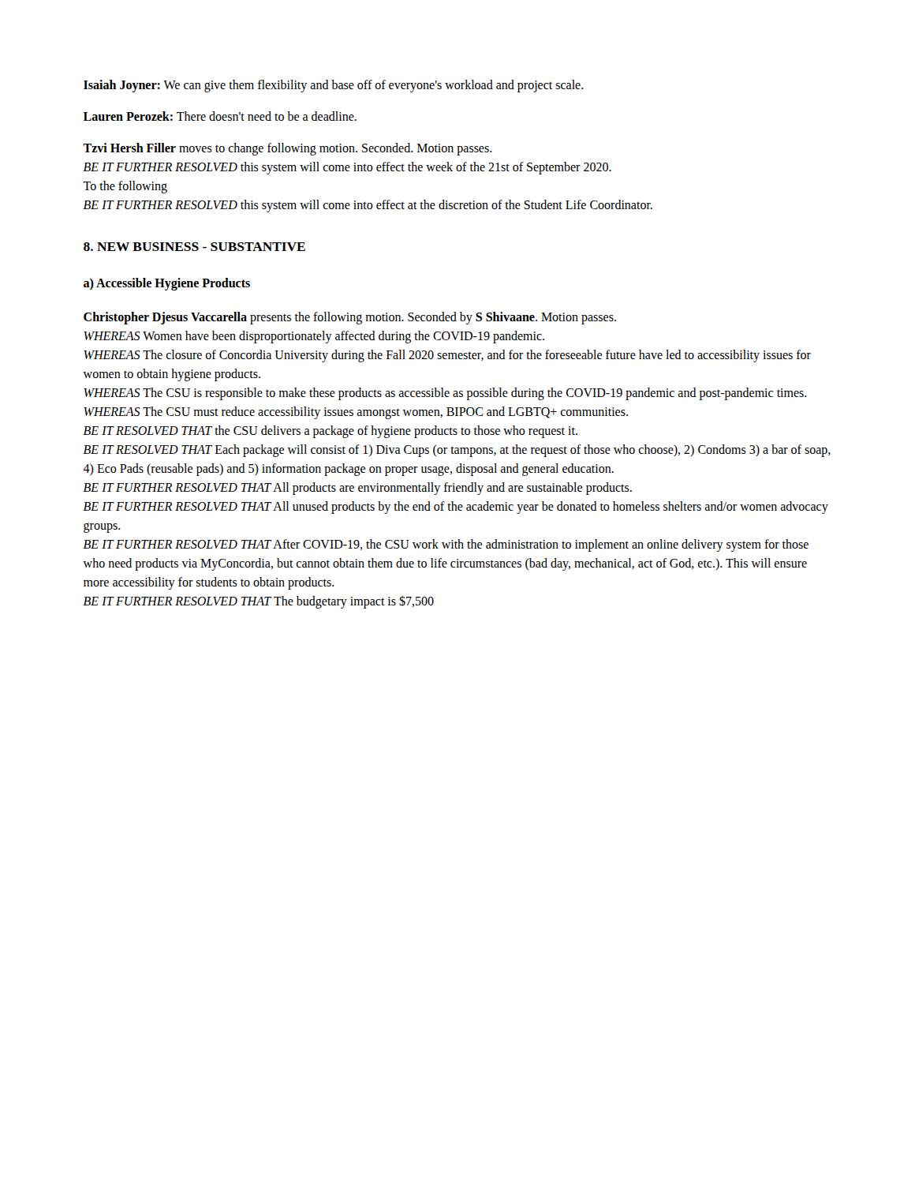Isaiah Joyner: We can give them flexibility and base off of everyone's workload and project scale.
Lauren Perozek: There doesn't need to be a deadline.
Tzvi Hersh Filler moves to change following motion. Seconded. Motion passes.
BE IT FURTHER RESOLVED this system will come into effect the week of the 21st of September 2020.
To the following
BE IT FURTHER RESOLVED this system will come into effect at the discretion of the Student Life Coordinator.
8. NEW BUSINESS - SUBSTANTIVE
a) Accessible Hygiene Products
Christopher Djesus Vaccarella presents the following motion. Seconded by S Shivaane. Motion passes.
WHEREAS Women have been disproportionately affected during the COVID-19 pandemic.
WHEREAS The closure of Concordia University during the Fall 2020 semester, and for the foreseeable future have led to accessibility issues for women to obtain hygiene products.
WHEREAS The CSU is responsible to make these products as accessible as possible during the COVID-19 pandemic and post-pandemic times.
WHEREAS The CSU must reduce accessibility issues amongst women, BIPOC and LGBTQ+ communities.
BE IT RESOLVED THAT the CSU delivers a package of hygiene products to those who request it.
BE IT RESOLVED THAT Each package will consist of 1) Diva Cups (or tampons, at the request of those who choose), 2) Condoms 3) a bar of soap, 4) Eco Pads (reusable pads) and 5) information package on proper usage, disposal and general education.
BE IT FURTHER RESOLVED THAT All products are environmentally friendly and are sustainable products.
BE IT FURTHER RESOLVED THAT All unused products by the end of the academic year be donated to homeless shelters and/or women advocacy groups.
BE IT FURTHER RESOLVED THAT After COVID-19, the CSU work with the administration to implement an online delivery system for those who need products via MyConcordia, but cannot obtain them due to life circumstances (bad day, mechanical, act of God, etc.). This will ensure more accessibility for students to obtain products.
BE IT FURTHER RESOLVED THAT The budgetary impact is $7,500